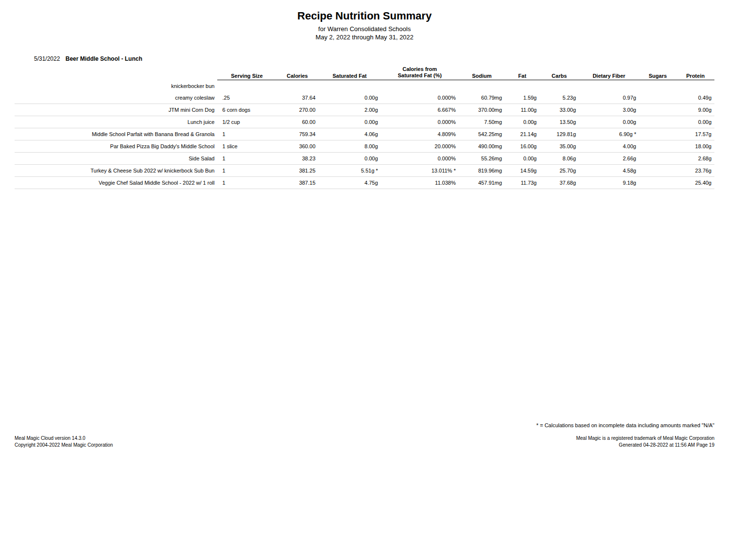Recipe Nutrition Summary
for Warren Consolidated Schools
May 2, 2022 through May 31, 2022
5/31/2022 Beer Middle School - Lunch
| | Serving Size | Calories | Saturated Fat | Calories from Saturated Fat (%) | Sodium | Fat | Carbs | Dietary Fiber | Sugars | Protein |
| --- | --- | --- | --- | --- | --- | --- | --- | --- | --- | --- |
| knickerbocker bun | | | | | | | | | | |
| creamy coleslaw | .25 | 37.64 | 0.00g | 0.000% | 60.79mg | 1.59g | 5.23g | 0.97g | | 0.49g |
| JTM mini Corn Dog | 6 corn dogs | 270.00 | 2.00g | 6.667% | 370.00mg | 11.00g | 33.00g | 3.00g | | 9.00g |
| Lunch juice | 1/2 cup | 60.00 | 0.00g | 0.000% | 7.50mg | 0.00g | 13.50g | 0.00g | | 0.00g |
| Middle School Parfait with Banana Bread & Granola | 1 | 759.34 | 4.06g | 4.809% | 542.25mg | 21.14g | 129.81g | 6.90g * | | 17.57g |
| Par Baked Pizza Big Daddy's Middle School | 1 slice | 360.00 | 8.00g | 20.000% | 490.00mg | 16.00g | 35.00g | 4.00g | | 18.00g |
| Side Salad | 1 | 38.23 | 0.00g | 0.000% | 55.26mg | 0.00g | 8.06g | 2.66g | | 2.68g |
| Turkey & Cheese Sub 2022 w/ knickerbock Sub Bun | 1 | 381.25 | 5.51g * | 13.011% * | 819.96mg | 14.59g | 25.70g | 4.58g | | 23.76g |
| Veggie Chef Salad Middle School - 2022 w/ 1 roll | 1 | 387.15 | 4.75g | 11.038% | 457.91mg | 11.73g | 37.68g | 9.18g | | 25.40g |
* = Calculations based on incomplete data including amounts marked "N/A"
Meal Magic Cloud version 14.3.0
Copyright 2004-2022 Meal Magic Corporation
Meal Magic is a registered trademark of Meal Magic Corporation
Generated 04-28-2022 at 11:56 AM Page 19